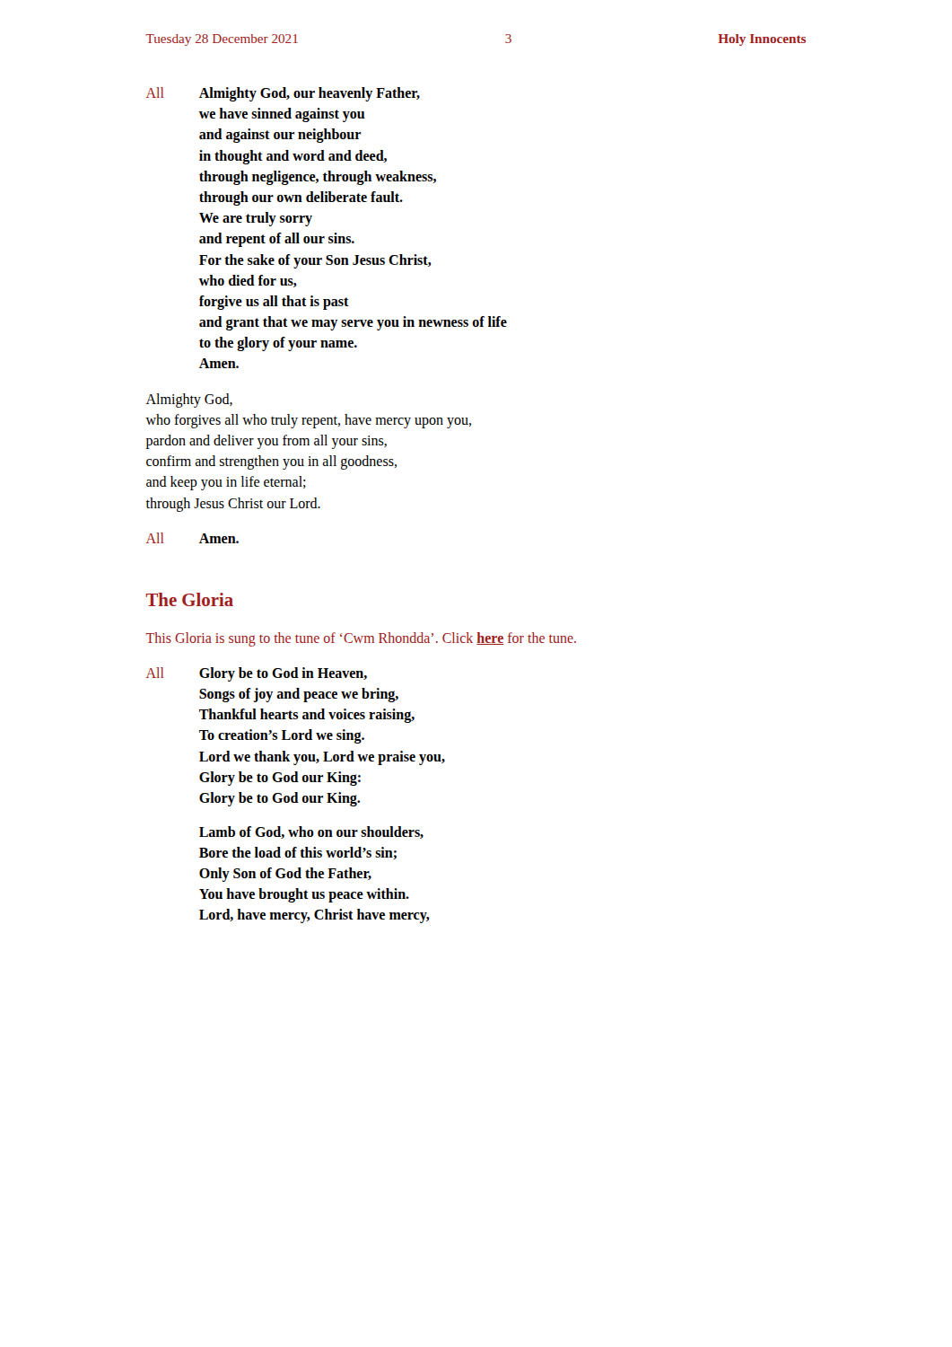Tuesday 28 December 2021 3 Holy Innocents
All
Almighty God, our heavenly Father, we have sinned against you and against our neighbour in thought and word and deed, through negligence, through weakness, through our own deliberate fault. We are truly sorry and repent of all our sins. For the sake of your Son Jesus Christ, who died for us, forgive us all that is past and grant that we may serve you in newness of life to the glory of your name. Amen.
Almighty God, who forgives all who truly repent, have mercy upon you, pardon and deliver you from all your sins, confirm and strengthen you in all goodness, and keep you in life eternal; through Jesus Christ our Lord.
All
Amen.
The Gloria
This Gloria is sung to the tune of ‘Cwm Rhondda’. Click here for the tune.
All
Glory be to God in Heaven, Songs of joy and peace we bring, Thankful hearts and voices raising, To creation’s Lord we sing. Lord we thank you, Lord we praise you, Glory be to God our King: Glory be to God our King.
Lamb of God, who on our shoulders, Bore the load of this world’s sin; Only Son of God the Father, You have brought us peace within. Lord, have mercy, Christ have mercy,